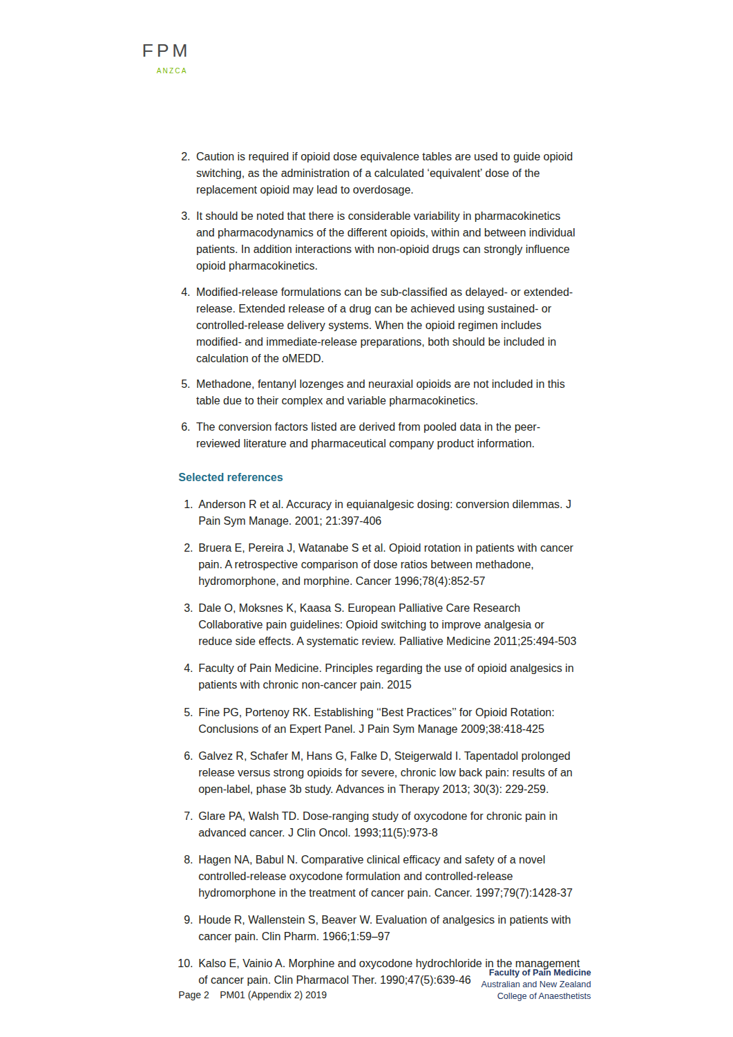FPM
ANZCA
Caution is required if opioid dose equivalence tables are used to guide opioid switching, as the administration of a calculated ‘equivalent’ dose of the replacement opioid may lead to overdosage.
It should be noted that there is considerable variability in pharmacokinetics and pharmacodynamics of the different opioids, within and between individual patients. In addition interactions with non-opioid drugs can strongly influence opioid pharmacokinetics.
Modified-release formulations can be sub-classified as delayed- or extended- release. Extended release of a drug can be achieved using sustained- or controlled-release delivery systems. When the opioid regimen includes modified- and immediate-release preparations, both should be included in calculation of the oMEDD.
Methadone, fentanyl lozenges and neuraxial opioids are not included in this table due to their complex and variable pharmacokinetics.
The conversion factors listed are derived from pooled data in the peer-reviewed literature and pharmaceutical company product information.
Selected references
Anderson R et al. Accuracy in equianalgesic dosing: conversion dilemmas. J Pain Sym Manage. 2001; 21:397-406
Bruera E, Pereira J, Watanabe S et al. Opioid rotation in patients with cancer pain. A retrospective comparison of dose ratios between methadone, hydromorphone, and morphine. Cancer 1996;78(4):852-57
Dale O, Moksnes K, Kaasa S. European Palliative Care Research Collaborative pain guidelines: Opioid switching to improve analgesia or reduce side effects. A systematic review. Palliative Medicine 2011;25:494-503
Faculty of Pain Medicine. Principles regarding the use of opioid analgesics in patients with chronic non-cancer pain. 2015
Fine PG, Portenoy RK. Establishing ‘‘Best Practices’’ for Opioid Rotation: Conclusions of an Expert Panel. J Pain Sym Manage 2009;38:418-425
Galvez R, Schafer M, Hans G, Falke D, Steigerwald I. Tapentadol prolonged release versus strong opioids for severe, chronic low back pain: results of an open-label, phase 3b study. Advances in Therapy 2013; 30(3): 229-259.
Glare PA, Walsh TD. Dose-ranging study of oxycodone for chronic pain in advanced cancer. J Clin Oncol. 1993;11(5):973-8
Hagen NA, Babul N. Comparative clinical efficacy and safety of a novel controlled-release oxycodone formulation and controlled-release hydromorphone in the treatment of cancer pain. Cancer. 1997;79(7):1428-37
Houde R, Wallenstein S, Beaver W. Evaluation of analgesics in patients with cancer pain. Clin Pharm. 1966;1:59–97
Kalso E, Vainio A. Morphine and oxycodone hydrochloride in the management of cancer pain. Clin Pharmacol Ther. 1990;47(5):639-46
Page 2 PM01 (Appendix 2) 2019
Faculty of Pain Medicine
Australian and New Zealand
College of Anaesthetists